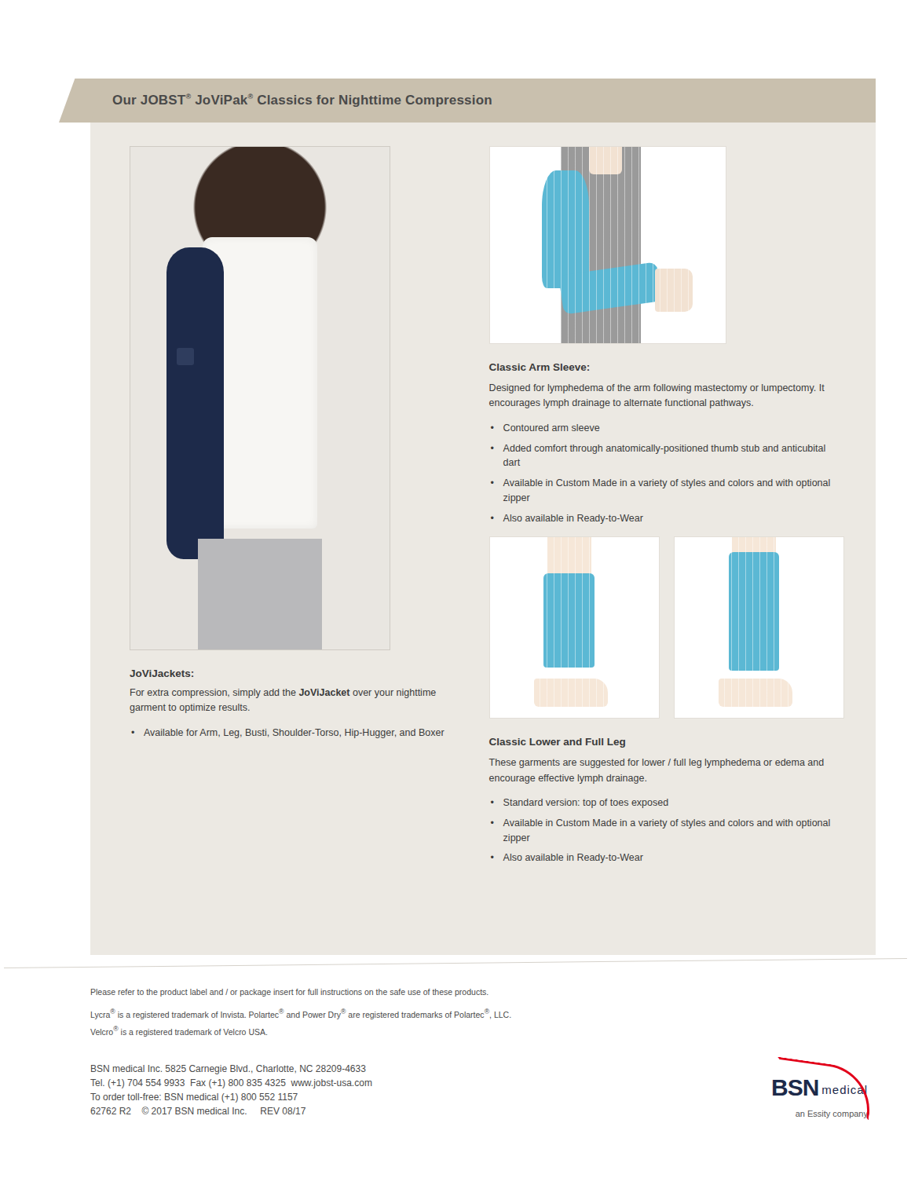Our JOBST® JoViPak® Classics for Nighttime Compression
JoViJackets:
For extra compression, simply add the JoViJacket over your nighttime garment to optimize results.
Available for Arm, Leg, Busti, Shoulder-Torso, Hip-Hugger, and Boxer
Classic Arm Sleeve:
Designed for lymphedema of the arm following mastectomy or lumpectomy. It encourages lymph drainage to alternate functional pathways.
Contoured arm sleeve
Added comfort through anatomically-positioned thumb stub and anticubital dart
Available in Custom Made in a variety of styles and colors and with optional zipper
Also available in Ready-to-Wear
Classic Lower and Full Leg
These garments are suggested for lower / full leg lymphedema or edema and encourage effective lymph drainage.
Standard version: top of toes exposed
Available in Custom Made in a variety of styles and colors and with optional zipper
Also available in Ready-to-Wear
Please refer to the product label and / or package insert for full instructions on the safe use of these products.
Lycra® is a registered trademark of Invista. Polartec® and Power Dry® are registered trademarks of Polartec®, LLC.
Velcro® is a registered trademark of Velcro USA.
BSN medical Inc. 5825 Carnegie Blvd., Charlotte, NC 28209-4633
Tel. (+1) 704 554 9933 Fax (+1) 800 835 4325 www.jobst-usa.com
To order toll-free: BSN medical (+1) 800 552 1157
62762 R2 © 2017 BSN medical Inc. REV 08/17
BSNmedical
an Essity company